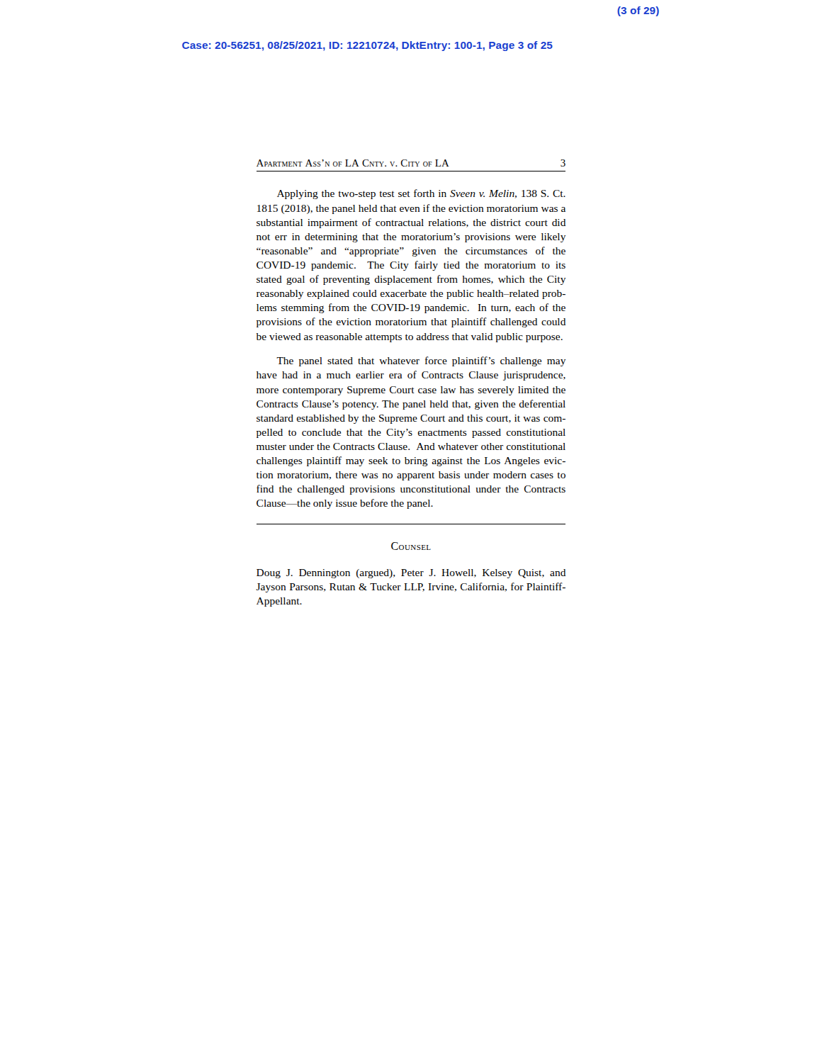(3 of 29)
Case: 20-56251, 08/25/2021, ID: 12210724, DktEntry: 100-1, Page 3 of 25
Apartment Ass’n of LA Cnty. v. City of LA 3
Applying the two-step test set forth in Sveen v. Melin, 138 S. Ct. 1815 (2018), the panel held that even if the eviction moratorium was a substantial impairment of contractual relations, the district court did not err in determining that the moratorium’s provisions were likely “reasonable” and “appropriate” given the circumstances of the COVID-19 pandemic. The City fairly tied the moratorium to its stated goal of preventing displacement from homes, which the City reasonably explained could exacerbate the public health–related problems stemming from the COVID-19 pandemic. In turn, each of the provisions of the eviction moratorium that plaintiff challenged could be viewed as reasonable attempts to address that valid public purpose.
The panel stated that whatever force plaintiff’s challenge may have had in a much earlier era of Contracts Clause jurisprudence, more contemporary Supreme Court case law has severely limited the Contracts Clause’s potency. The panel held that, given the deferential standard established by the Supreme Court and this court, it was compelled to conclude that the City’s enactments passed constitutional muster under the Contracts Clause. And whatever other constitutional challenges plaintiff may seek to bring against the Los Angeles eviction moratorium, there was no apparent basis under modern cases to find the challenged provisions unconstitutional under the Contracts Clause—the only issue before the panel.
Counsel
Doug J. Dennington (argued), Peter J. Howell, Kelsey Quist, and Jayson Parsons, Rutan & Tucker LLP, Irvine, California, for Plaintiff-Appellant.